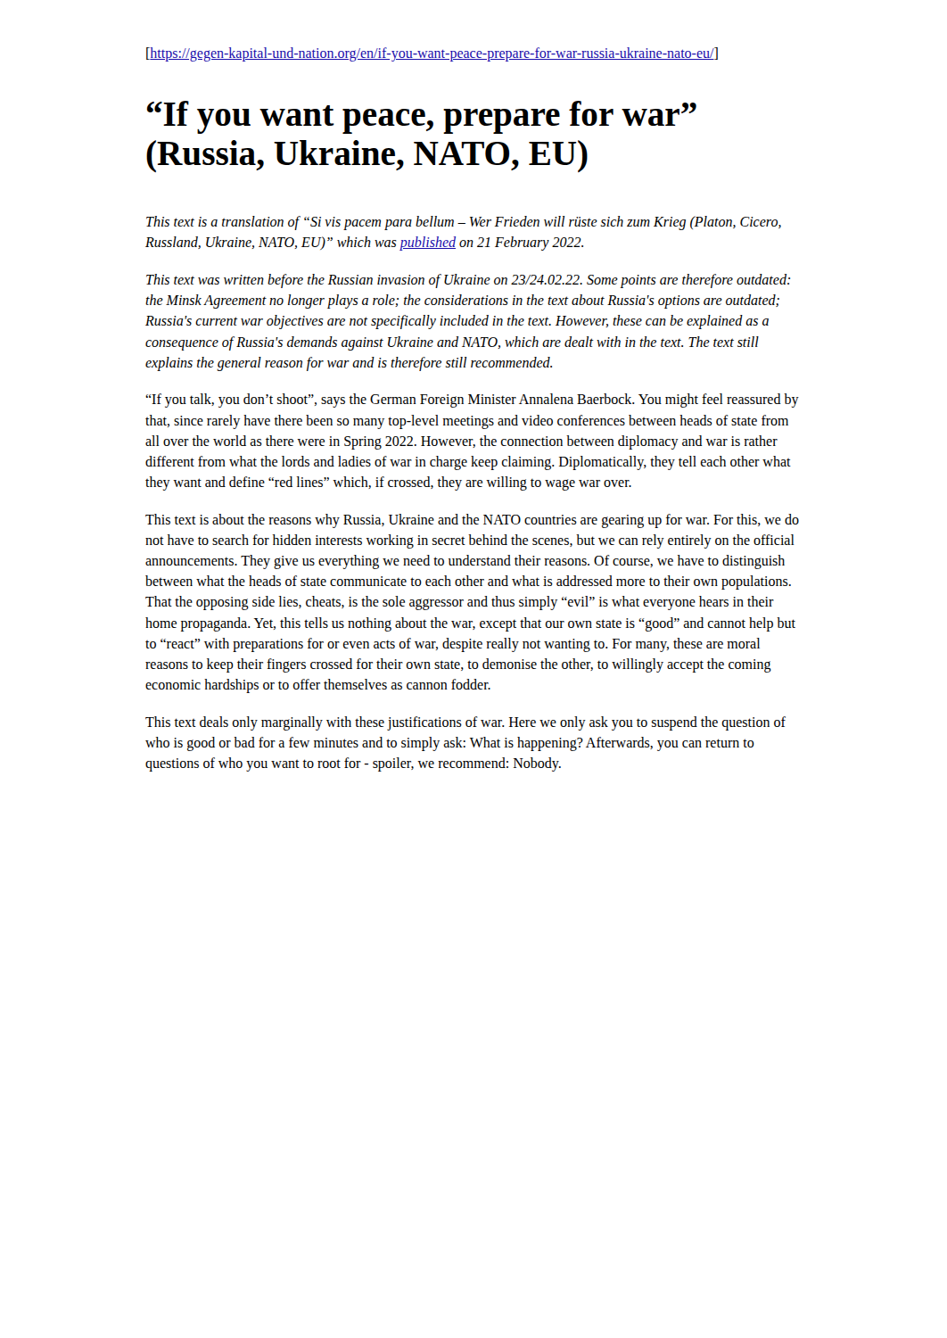[https://gegen-kapital-und-nation.org/en/if-you-want-peace-prepare-for-war-russia-ukraine-nato-eu/]
“If you want peace, prepare for war” (Russia, Ukraine, NATO, EU)
This text is a translation of “Si vis pacem para bellum – Wer Frieden will rüste sich zum Krieg (Platon, Cicero, Russland, Ukraine, NATO, EU)” which was published on 21 February 2022.
This text was written before the Russian invasion of Ukraine on 23/24.02.22. Some points are therefore outdated: the Minsk Agreement no longer plays a role; the considerations in the text about Russia's options are outdated; Russia's current war objectives are not specifically included in the text. However, these can be explained as a consequence of Russia's demands against Ukraine and NATO, which are dealt with in the text. The text still explains the general reason for war and is therefore still recommended.
“If you talk, you don’t shoot”, says the German Foreign Minister Annalena Baerbock. You might feel reassured by that, since rarely have there been so many top-level meetings and video conferences between heads of state from all over the world as there were in Spring 2022. However, the connection between diplomacy and war is rather different from what the lords and ladies of war in charge keep claiming. Diplomatically, they tell each other what they want and define “red lines” which, if crossed, they are willing to wage war over.
This text is about the reasons why Russia, Ukraine and the NATO countries are gearing up for war. For this, we do not have to search for hidden interests working in secret behind the scenes, but we can rely entirely on the official announcements. They give us everything we need to understand their reasons. Of course, we have to distinguish between what the heads of state communicate to each other and what is addressed more to their own populations. That the opposing side lies, cheats, is the sole aggressor and thus simply “evil” is what everyone hears in their home propaganda. Yet, this tells us nothing about the war, except that our own state is “good” and cannot help but to “react” with preparations for or even acts of war, despite really not wanting to. For many, these are moral reasons to keep their fingers crossed for their own state, to demonise the other, to willingly accept the coming economic hardships or to offer themselves as cannon fodder.
This text deals only marginally with these justifications of war. Here we only ask you to suspend the question of who is good or bad for a few minutes and to simply ask: What is happening? Afterwards, you can return to questions of who you want to root for - spoiler, we recommend: Nobody.